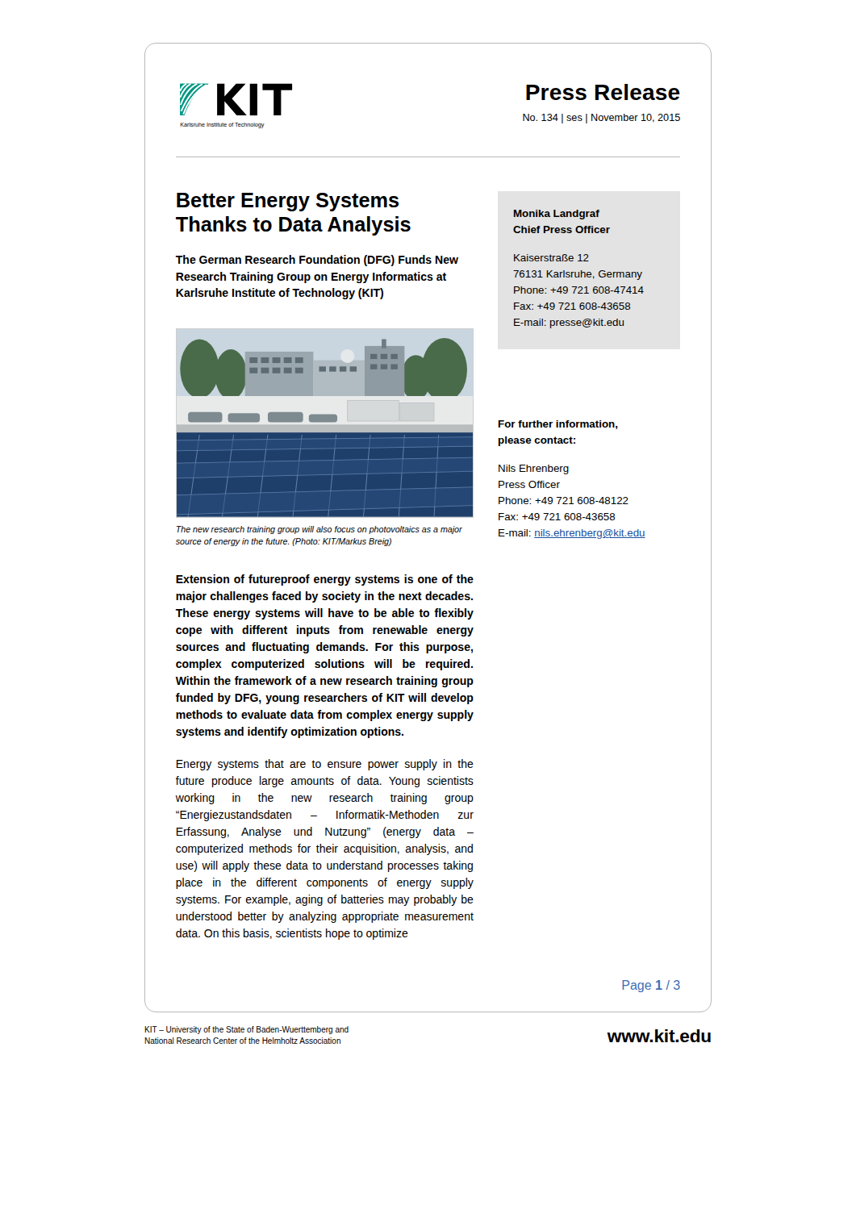Karlsruhe Institute of Technology
Press Release
No. 134 | ses | November 10, 2015
Better Energy Systems Thanks to Data Analysis
The German Research Foundation (DFG) Funds New Research Training Group on Energy Informatics at Karlsruhe Institute of Technology (KIT)
The new research training group will also focus on photovoltaics as a major source of energy in the future. (Photo: KIT/Markus Breig)
Extension of futureproof energy systems is one of the major challenges faced by society in the next decades. These energy systems will have to be able to flexibly cope with different inputs from renewable energy sources and fluctuating demands. For this purpose, complex computerized solutions will be required. Within the framework of a new research training group funded by DFG, young researchers of KIT will develop methods to evaluate data from complex energy supply systems and identify optimization options.
Energy systems that are to ensure power supply in the future produce large amounts of data. Young scientists working in the new research training group “Energiezustandsdaten – Informatik-Methoden zur Erfassung, Analyse und Nutzung” (energy data – computerized methods for their acquisition, analysis, and use) will apply these data to understand processes taking place in the different components of energy supply systems. For example, aging of batteries may probably be understood better by analyzing appropriate measurement data. On this basis, scientists hope to optimize
Monika Landgraf
Chief Press Officer
Kaiserstraße 12
76131 Karlsruhe, Germany
Phone: +49 721 608-47414
Fax: +49 721 608-43658
E-mail: presse@kit.edu
For further information,
please contact:
Nils Ehrenberg
Press Officer
Phone: +49 721 608-48122
Fax: +49 721 608-43658
E-mail: nils.ehrenberg@kit.edu
Page 1 / 3
KIT – University of the State of Baden-Wuerttemberg and
National Research Center of the Helmholtz Association
www.kit.edu